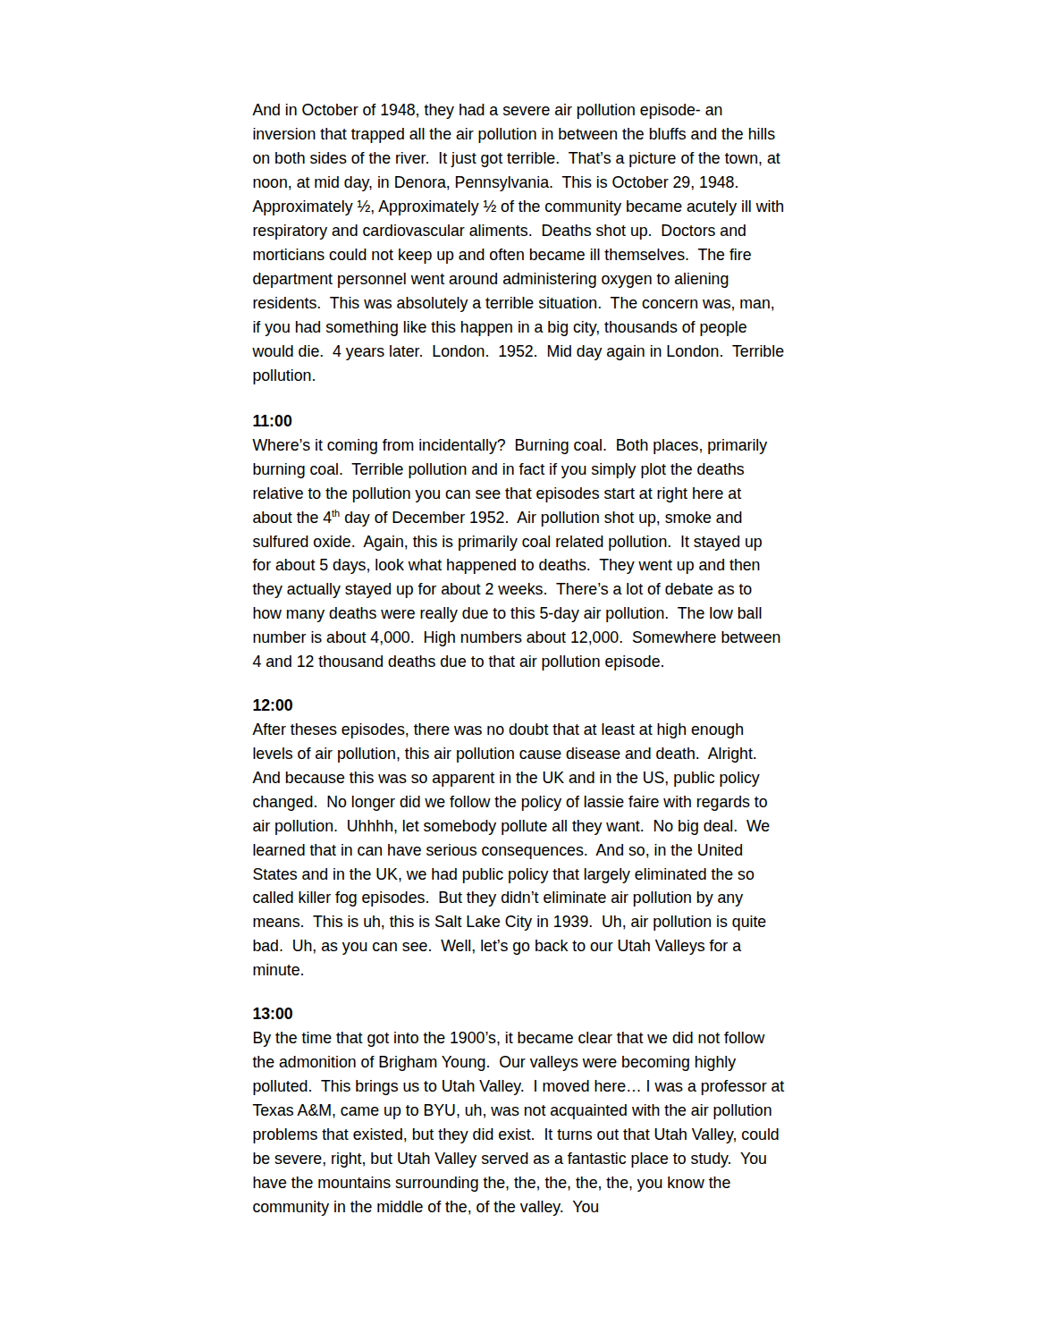And in October of 1948, they had a severe air pollution episode- an inversion that trapped all the air pollution in between the bluffs and the hills on both sides of the river. It just got terrible. That’s a picture of the town, at noon, at mid day, in Denora, Pennsylvania. This is October 29, 1948. Approximately ½, Approximately ½ of the community became acutely ill with respiratory and cardiovascular aliments. Deaths shot up. Doctors and morticians could not keep up and often became ill themselves. The fire department personnel went around administering oxygen to aliening residents. This was absolutely a terrible situation. The concern was, man, if you had something like this happen in a big city, thousands of people would die. 4 years later. London. 1952. Mid day again in London. Terrible pollution.
11:00
Where’s it coming from incidentally? Burning coal. Both places, primarily burning coal. Terrible pollution and in fact if you simply plot the deaths relative to the pollution you can see that episodes start at right here at about the 4th day of December 1952. Air pollution shot up, smoke and sulfured oxide. Again, this is primarily coal related pollution. It stayed up for about 5 days, look what happened to deaths. They went up and then they actually stayed up for about 2 weeks. There’s a lot of debate as to how many deaths were really due to this 5-day air pollution. The low ball number is about 4,000. High numbers about 12,000. Somewhere between 4 and 12 thousand deaths due to that air pollution episode.
12:00
After theses episodes, there was no doubt that at least at high enough levels of air pollution, this air pollution cause disease and death. Alright. And because this was so apparent in the UK and in the US, public policy changed. No longer did we follow the policy of lassie faire with regards to air pollution. Uhhhh, let somebody pollute all they want. No big deal. We learned that in can have serious consequences. And so, in the United States and in the UK, we had public policy that largely eliminated the so called killer fog episodes. But they didn’t eliminate air pollution by any means. This is uh, this is Salt Lake City in 1939. Uh, air pollution is quite bad. Uh, as you can see. Well, let’s go back to our Utah Valleys for a minute.
13:00
By the time that got into the 1900’s, it became clear that we did not follow the admonition of Brigham Young. Our valleys were becoming highly polluted. This brings us to Utah Valley. I moved here… I was a professor at Texas A&M, came up to BYU, uh, was not acquainted with the air pollution problems that existed, but they did exist. It turns out that Utah Valley, could be severe, right, but Utah Valley served as a fantastic place to study. You have the mountains surrounding the, the, the, the, the, you know the community in the middle of the, of the valley. You